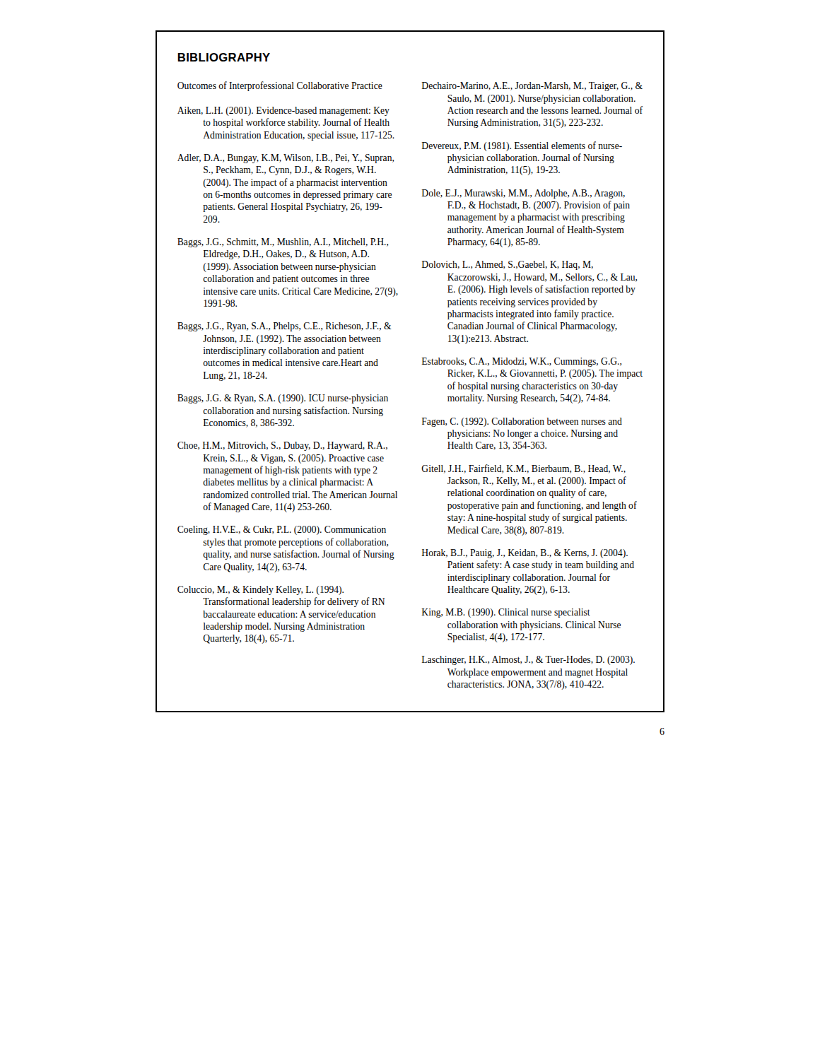BIBLIOGRAPHY
Outcomes of Interprofessional Collaborative Practice
Aiken, L.H. (2001). Evidence-based management: Key to hospital workforce stability. Journal of Health Administration Education, special issue, 117-125.
Adler, D.A., Bungay, K.M, Wilson, I.B., Pei, Y., Supran, S., Peckham, E., Cynn, D.J., & Rogers, W.H. (2004). The impact of a pharmacist intervention on 6-months outcomes in depressed primary care patients. General Hospital Psychiatry, 26, 199-209.
Baggs, J.G., Schmitt, M., Mushlin, A.I., Mitchell, P.H., Eldredge, D.H., Oakes, D., & Hutson, A.D. (1999). Association between nurse-physician collaboration and patient outcomes in three intensive care units. Critical Care Medicine, 27(9), 1991-98.
Baggs, J.G., Ryan, S.A., Phelps, C.E., Richeson, J.F., & Johnson, J.E. (1992). The association between interdisciplinary collaboration and patient outcomes in medical intensive care.Heart and Lung, 21, 18-24.
Baggs, J.G. & Ryan, S.A. (1990). ICU nurse-physician collaboration and nursing satisfaction. Nursing Economics, 8, 386-392.
Choe, H.M., Mitrovich, S., Dubay, D., Hayward, R.A., Krein, S.L., & Vigan, S. (2005). Proactive case management of high-risk patients with type 2 diabetes mellitus by a clinical pharmacist: A randomized controlled trial. The American Journal of Managed Care, 11(4) 253-260.
Coeling, H.V.E., & Cukr, P.L. (2000). Communication styles that promote perceptions of collaboration, quality, and nurse satisfaction. Journal of Nursing Care Quality, 14(2), 63-74.
Coluccio, M., & Kindely Kelley, L. (1994). Transformational leadership for delivery of RN baccalaureate education: A service/education leadership model. Nursing Administration Quarterly, 18(4), 65-71.
Dechairo-Marino, A.E., Jordan-Marsh, M., Traiger, G., & Saulo, M. (2001). Nurse/physician collaboration. Action research and the lessons learned. Journal of Nursing Administration, 31(5), 223-232.
Devereux, P.M. (1981). Essential elements of nurse-physician collaboration. Journal of Nursing Administration, 11(5), 19-23.
Dole, E.J., Murawski, M.M., Adolphe, A.B., Aragon, F.D., & Hochstadt, B. (2007). Provision of pain management by a pharmacist with prescribing authority. American Journal of Health-System Pharmacy, 64(1), 85-89.
Dolovich, L., Ahmed, S.,Gaebel, K, Haq, M, Kaczorowski, J., Howard, M., Sellors, C., & Lau, E. (2006). High levels of satisfaction reported by patients receiving services provided by pharmacists integrated into family practice. Canadian Journal of Clinical Pharmacology, 13(1):e213. Abstract.
Estabrooks, C.A., Midodzi, W.K., Cummings, G.G., Ricker, K.L., & Giovannetti, P. (2005). The impact of hospital nursing characteristics on 30-day mortality. Nursing Research, 54(2), 74-84.
Fagen, C. (1992). Collaboration between nurses and physicians: No longer a choice. Nursing and Health Care, 13, 354-363.
Gitell, J.H., Fairfield, K.M., Bierbaum, B., Head, W., Jackson, R., Kelly, M., et al. (2000). Impact of relational coordination on quality of care, postoperative pain and functioning, and length of stay: A nine-hospital study of surgical patients. Medical Care, 38(8), 807-819.
Horak, B.J., Pauig, J., Keidan, B., & Kerns, J. (2004). Patient safety: A case study in team building and interdisciplinary collaboration. Journal for Healthcare Quality, 26(2), 6-13.
King, M.B. (1990). Clinical nurse specialist collaboration with physicians. Clinical Nurse Specialist, 4(4), 172-177.
Laschinger, H.K., Almost, J., & Tuer-Hodes, D. (2003). Workplace empowerment and magnet Hospital characteristics. JONA, 33(7/8), 410-422.
6